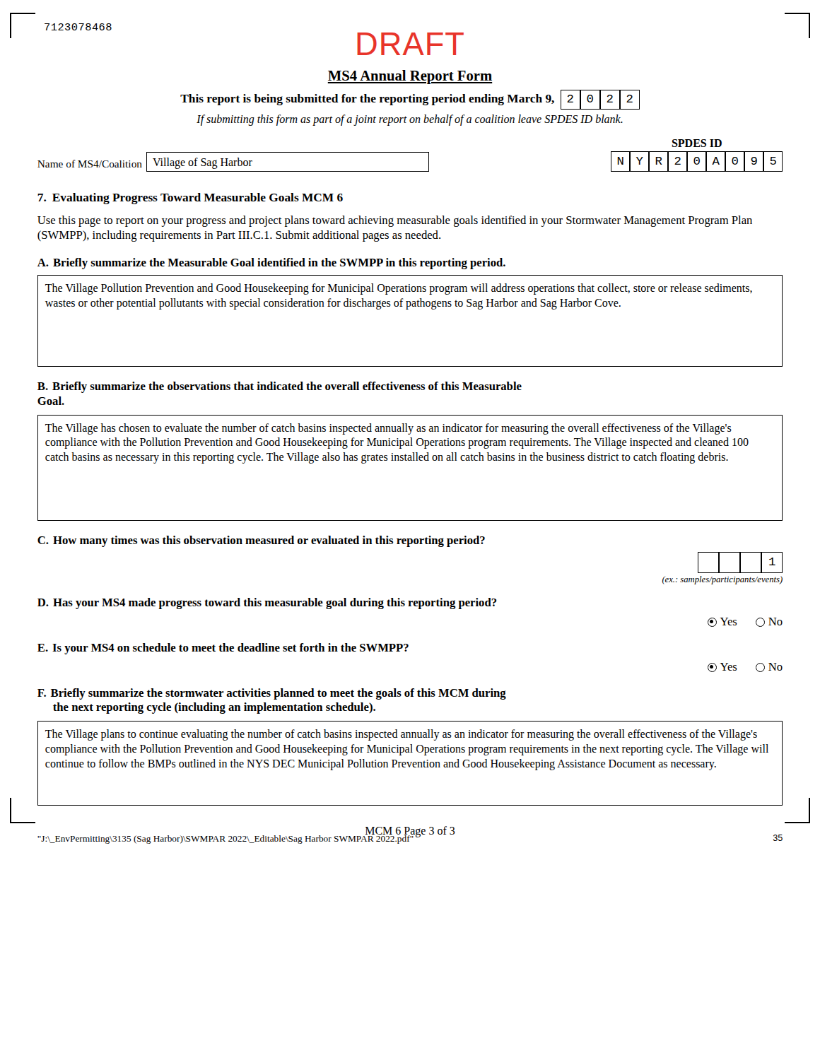7123078468
DRAFT
MS4 Annual Report Form
This report is being submitted for the reporting period ending March 9, 2022
If submitting this form as part of a joint report on behalf of a coalition leave SPDES ID blank.
Name of MS4/Coalition
Village of Sag Harbor
SPDES ID
NYR 20 A 095
7. Evaluating Progress Toward Measurable Goals MCM 6
Use this page to report on your progress and project plans toward achieving measurable goals identified in your Stormwater Management Program Plan (SWMPP), including requirements in Part III.C.1. Submit additional pages as needed.
A. Briefly summarize the Measurable Goal identified in the SWMPP in this reporting period.
The Village Pollution Prevention and Good Housekeeping for Municipal Operations program will address operations that collect, store or release sediments, wastes or other potential pollutants with special consideration for discharges of pathogens to Sag Harbor and Sag Harbor Cove.
B. Briefly summarize the observations that indicated the overall effectiveness of this Measurable Goal.
The Village has chosen to evaluate the number of catch basins inspected annually as an indicator for measuring the overall effectiveness of the Village's compliance with the Pollution Prevention and Good Housekeeping for Municipal Operations program requirements. The Village inspected and cleaned 100 catch basins as necessary in this reporting cycle. The Village also has grates installed on all catch basins in the business district to catch floating debris.
C. How many times was this observation measured or evaluated in this reporting period?
1
(ex.: samples/participants/events)
D. Has your MS4 made progress toward this measurable goal during this reporting period?
Yes No
E. Is your MS4 on schedule to meet the deadline set forth in the SWMPP?
Yes No
F. Briefly summarize the stormwater activities planned to meet the goals of this MCM during the next reporting cycle (including an implementation schedule).
The Village plans to continue evaluating the number of catch basins inspected annually as an indicator for measuring the overall effectiveness of the Village's compliance with the Pollution Prevention and Good Housekeeping for Municipal Operations program requirements in the next reporting cycle. The Village will continue to follow the BMPs outlined in the NYS DEC Municipal Pollution Prevention and Good Housekeeping Assistance Document as necessary.
MCM 6 Page 3 of 3
"J:\_EnvPermitting\3135 (Sag Harbor)\SWMPAR 2022\_Editable\Sag Harbor SWMPAR 2022.pdf" 35